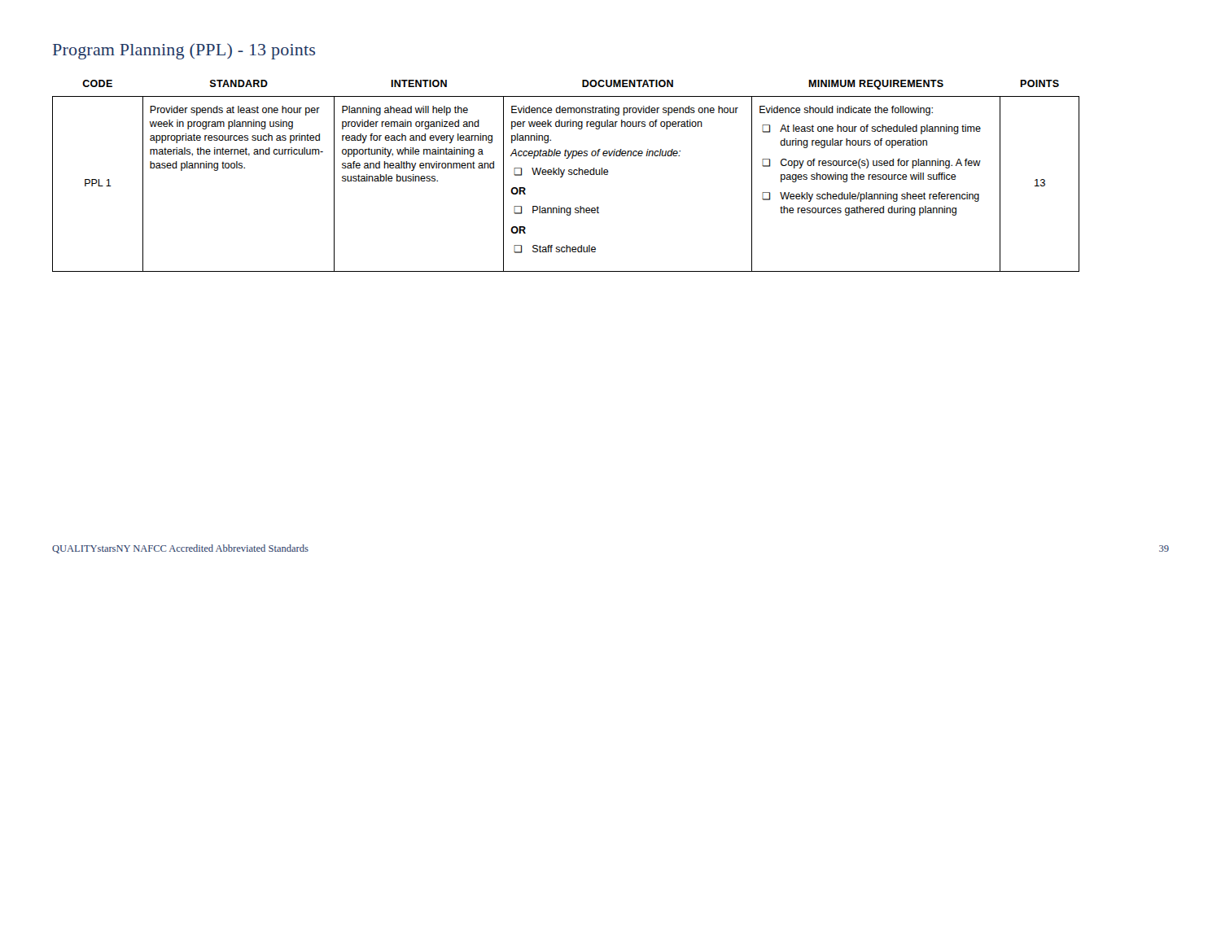Program Planning (PPL) - 13 points
| CODE | STANDARD | INTENTION | DOCUMENTATION | MINIMUM REQUIREMENTS | POINTS |
| --- | --- | --- | --- | --- | --- |
| PPL 1 | Provider spends at least one hour per week in program planning using appropriate resources such as printed materials, the internet, and curriculum-based planning tools. | Planning ahead will help the provider remain organized and ready for each and every learning opportunity, while maintaining a safe and healthy environment and sustainable business. | Evidence demonstrating provider spends one hour per week during regular hours of operation planning. Acceptable types of evidence include: Weekly schedule OR Planning sheet OR Staff schedule | Evidence should indicate the following: At least one hour of scheduled planning time during regular hours of operation Copy of resource(s) used for planning. A few pages showing the resource will suffice Weekly schedule/planning sheet referencing the resources gathered during planning | 13 |
QUALITYstarsNY NAFCC Accredited Abbreviated Standards 39